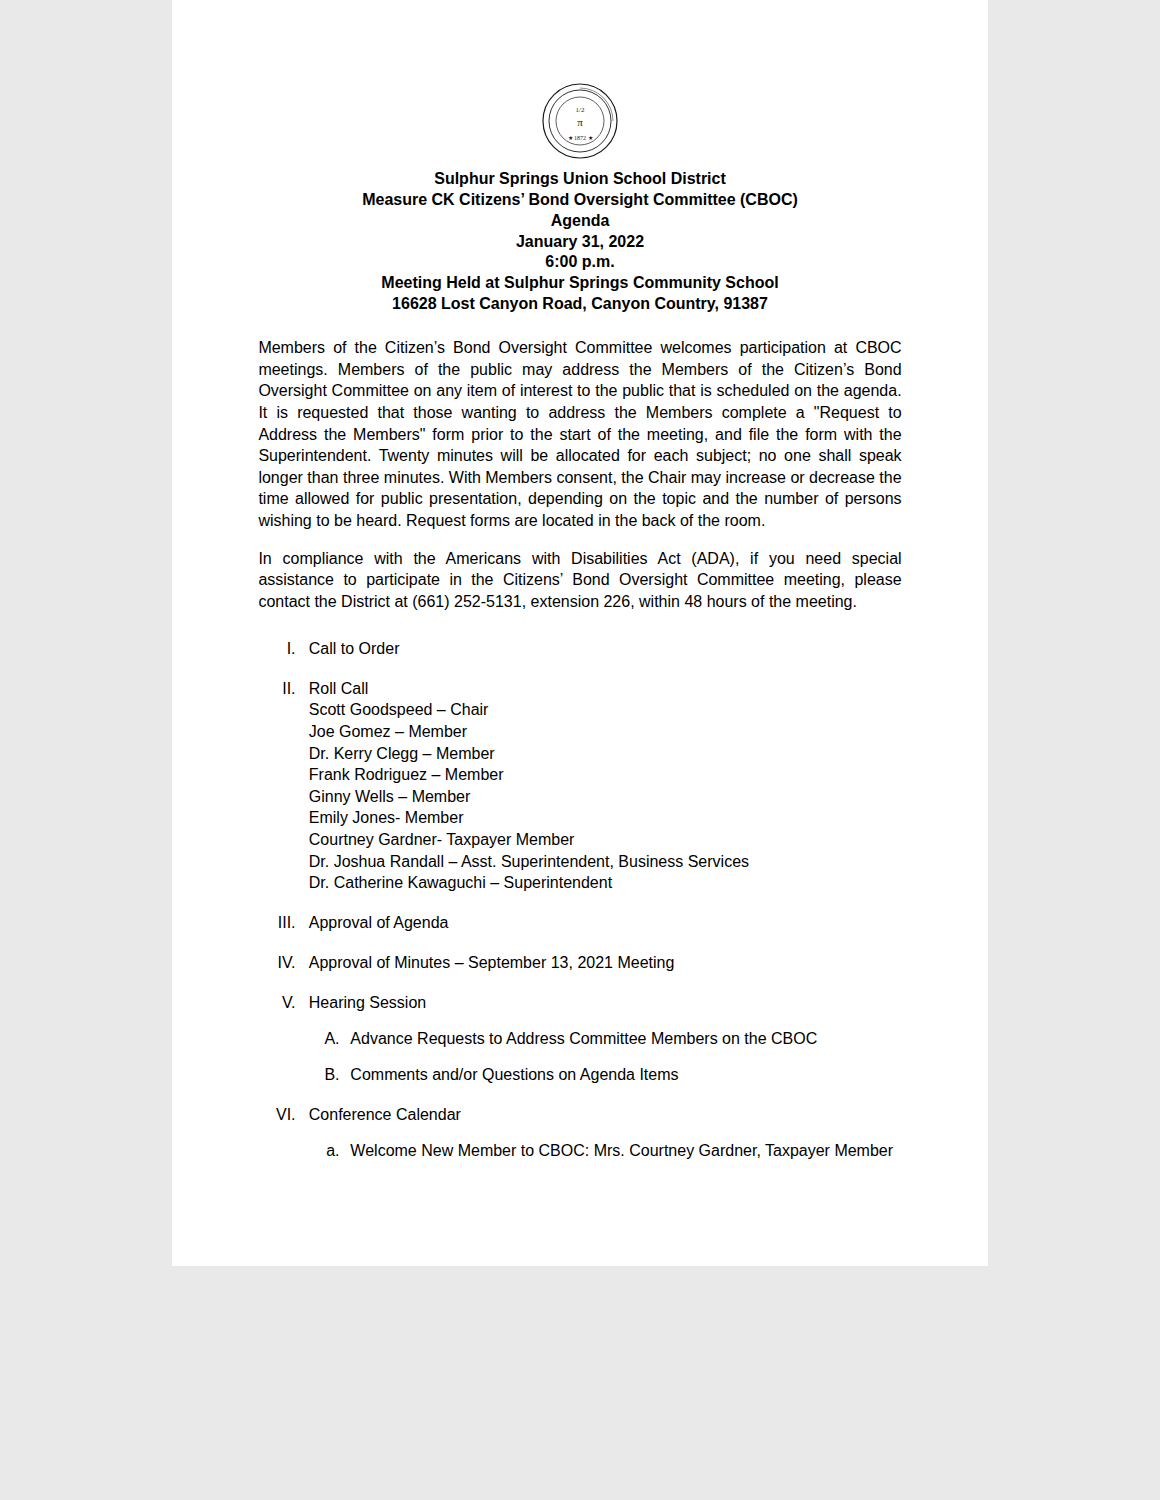1/2 π ★ 1872 ★
Sulphur Springs Union School District
Measure CK Citizens’ Bond Oversight Committee (CBOC)
Agenda
January 31, 2022
6:00 p.m.
Meeting Held at Sulphur Springs Community School
16628 Lost Canyon Road, Canyon Country, 91387
Members of the Citizen’s Bond Oversight Committee welcomes participation at CBOC meetings. Members of the public may address the Members of the Citizen’s Bond Oversight Committee on any item of interest to the public that is scheduled on the agenda. It is requested that those wanting to address the Members complete a "Request to Address the Members" form prior to the start of the meeting, and file the form with the Superintendent. Twenty minutes will be allocated for each subject; no one shall speak longer than three minutes. With Members consent, the Chair may increase or decrease the time allowed for public presentation, depending on the topic and the number of persons wishing to be heard. Request forms are located in the back of the room.
In compliance with the Americans with Disabilities Act (ADA), if you need special assistance to participate in the Citizens’ Bond Oversight Committee meeting, please contact the District at (661) 252-5131, extension 226, within 48 hours of the meeting.
Call to Order
Roll Call
Scott Goodspeed – Chair
Joe Gomez – Member
Dr. Kerry Clegg – Member
Frank Rodriguez – Member
Ginny Wells – Member
Emily Jones- Member
Courtney Gardner- Taxpayer Member
Dr. Joshua Randall – Asst. Superintendent, Business Services
Dr. Catherine Kawaguchi – Superintendent
Approval of Agenda
Approval of Minutes – September 13, 2021 Meeting
Hearing Session
Advance Requests to Address Committee Members on the CBOC
Comments and/or Questions on Agenda Items
Conference Calendar
Welcome New Member to CBOC: Mrs. Courtney Gardner, Taxpayer Member